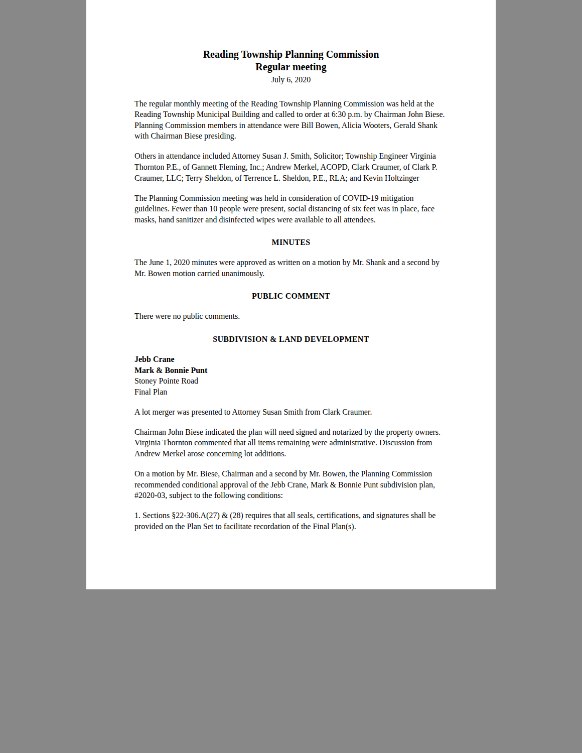Reading Township Planning CommissionRegular meeting
July 6, 2020
The regular monthly meeting of the Reading Township Planning Commission was held at the Reading Township Municipal Building and called to order at 6:30 p.m. by Chairman John Biese. Planning Commission members in attendance were Bill Bowen, Alicia Wooters, Gerald Shank with Chairman Biese presiding.
Others in attendance included Attorney Susan J. Smith, Solicitor; Township Engineer Virginia Thornton P.E., of Gannett Fleming, Inc.; Andrew Merkel, ACOPD, Clark Craumer, of Clark P. Craumer, LLC; Terry Sheldon, of Terrence L. Sheldon, P.E., RLA; and Kevin Holtzinger
The Planning Commission meeting was held in consideration of COVID-19 mitigation guidelines. Fewer than 10 people were present, social distancing of six feet was in place, face masks, hand sanitizer and disinfected wipes were available to all attendees.
MINUTES
The June 1, 2020 minutes were approved as written on a motion by Mr. Shank and a second by Mr. Bowen motion carried unanimously.
PUBLIC COMMENT
There were no public comments.
SUBDIVISION & LAND DEVELOPMENT
Jebb Crane Mark & Bonnie Punt Stoney Pointe Road Final Plan
A lot merger was presented to Attorney Susan Smith from Clark Craumer.
Chairman John Biese indicated the plan will need signed and notarized by the property owners. Virginia Thornton commented that all items remaining were administrative. Discussion from Andrew Merkel arose concerning lot additions.
On a motion by Mr. Biese, Chairman and a second by Mr. Bowen, the Planning Commission recommended conditional approval of the Jebb Crane, Mark & Bonnie Punt subdivision plan, #2020-03, subject to the following conditions:
1. Sections §22-306.A(27) & (28) requires that all seals, certifications, and signatures shall be provided on the Plan Set to facilitate recordation of the Final Plan(s).